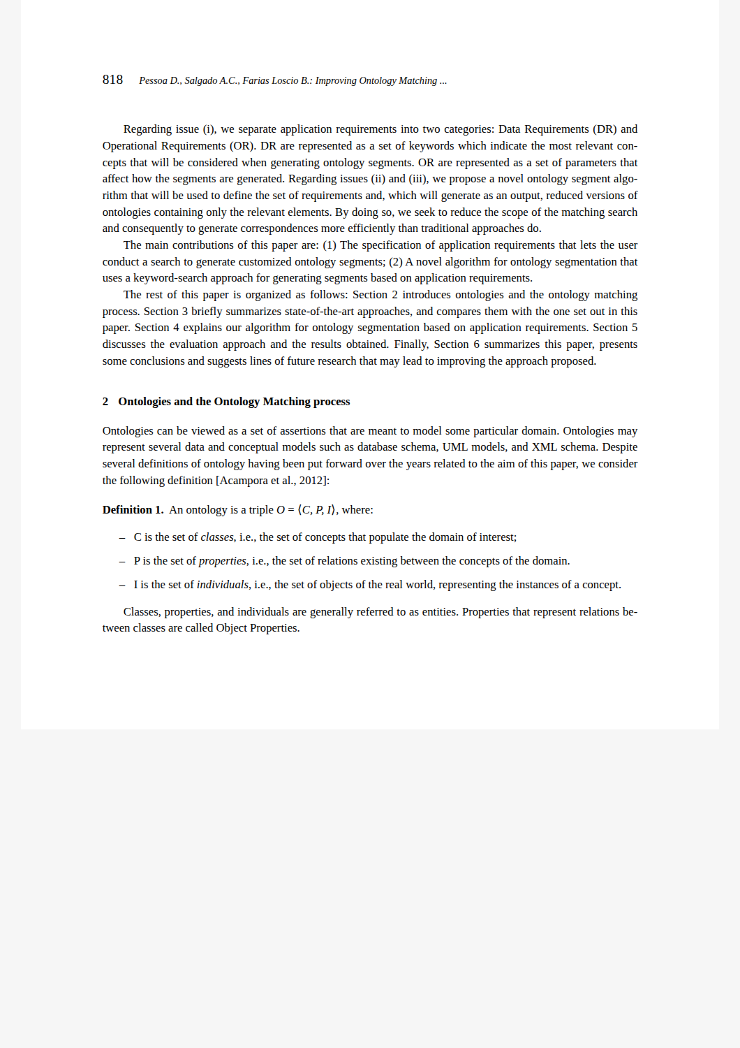818 Pessoa D., Salgado A.C., Farias Loscio B.: Improving Ontology Matching ...
Regarding issue (i), we separate application requirements into two categories: Data Requirements (DR) and Operational Requirements (OR). DR are represented as a set of keywords which indicate the most relevant concepts that will be considered when generating ontology segments. OR are represented as a set of parameters that affect how the segments are generated. Regarding issues (ii) and (iii), we propose a novel ontology segment algorithm that will be used to define the set of requirements and, which will generate as an output, reduced versions of ontologies containing only the relevant elements. By doing so, we seek to reduce the scope of the matching search and consequently to generate correspondences more efficiently than traditional approaches do.
The main contributions of this paper are: (1) The specification of application requirements that lets the user conduct a search to generate customized ontology segments; (2) A novel algorithm for ontology segmentation that uses a keyword-search approach for generating segments based on application requirements.
The rest of this paper is organized as follows: Section 2 introduces ontologies and the ontology matching process. Section 3 briefly summarizes state-of-the-art approaches, and compares them with the one set out in this paper. Section 4 explains our algorithm for ontology segmentation based on application requirements. Section 5 discusses the evaluation approach and the results obtained. Finally, Section 6 summarizes this paper, presents some conclusions and suggests lines of future research that may lead to improving the approach proposed.
2 Ontologies and the Ontology Matching process
Ontologies can be viewed as a set of assertions that are meant to model some particular domain. Ontologies may represent several data and conceptual models such as database schema, UML models, and XML schema. Despite several definitions of ontology having been put forward over the years related to the aim of this paper, we consider the following definition [Acampora et al., 2012]:
Definition 1. An ontology is a triple O = ⟨C, P, I⟩, where:
C is the set of classes, i.e., the set of concepts that populate the domain of interest;
P is the set of properties, i.e., the set of relations existing between the concepts of the domain.
I is the set of individuals, i.e., the set of objects of the real world, representing the instances of a concept.
Classes, properties, and individuals are generally referred to as entities. Properties that represent relations between classes are called Object Properties.